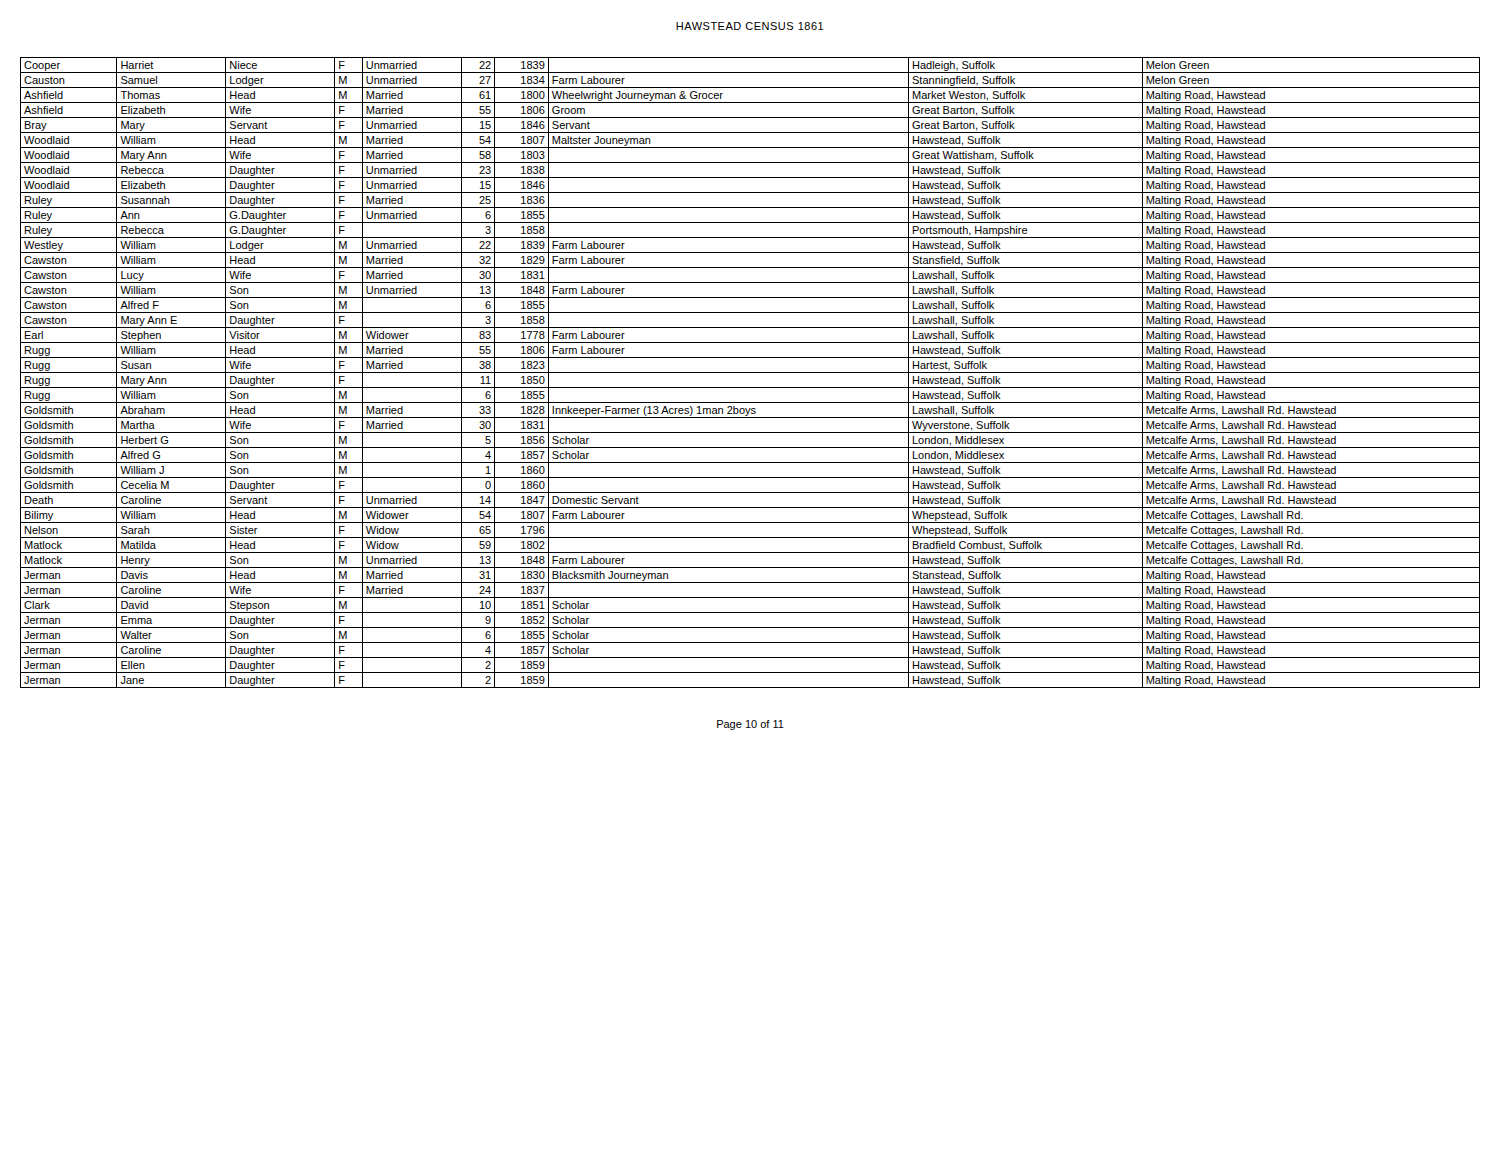HAWSTEAD CENSUS 1861
| Cooper | Harriet | Niece | F | Unmarried | 22 | 1839 | | Hadleigh, Suffolk | Melon Green |
| Causton | Samuel | Lodger | M | Unmarried | 27 | 1834 | Farm Labourer | Stanningfield, Suffolk | Melon Green |
| Ashfield | Thomas | Head | M | Married | 61 | 1800 | Wheelwright Journeyman & Grocer | Market Weston, Suffolk | Malting Road, Hawstead |
| Ashfield | Elizabeth | Wife | F | Married | 55 | 1806 | Groom | Great Barton, Suffolk | Malting Road, Hawstead |
| Bray | Mary | Servant | F | Unmarried | 15 | 1846 | Servant | Great Barton, Suffolk | Malting Road, Hawstead |
| Woodlaid | William | Head | M | Married | 54 | 1807 | Maltster Jouneyman | Hawstead, Suffolk | Malting Road, Hawstead |
| Woodlaid | Mary Ann | Wife | F | Married | 58 | 1803 | | Great Wattisham, Suffolk | Malting Road, Hawstead |
| Woodlaid | Rebecca | Daughter | F | Unmarried | 23 | 1838 | | Hawstead, Suffolk | Malting Road, Hawstead |
| Woodlaid | Elizabeth | Daughter | F | Unmarried | 15 | 1846 | | Hawstead, Suffolk | Malting Road, Hawstead |
| Ruley | Susannah | Daughter | F | Married | 25 | 1836 | | Hawstead, Suffolk | Malting Road, Hawstead |
| Ruley | Ann | G.Daughter | F | Unmarried | 6 | 1855 | | Hawstead, Suffolk | Malting Road, Hawstead |
| Ruley | Rebecca | G.Daughter | F | | 3 | 1858 | | Portsmouth, Hampshire | Malting Road, Hawstead |
| Westley | William | Lodger | M | Unmarried | 22 | 1839 | Farm Labourer | Hawstead, Suffolk | Malting Road, Hawstead |
| Cawston | William | Head | M | Married | 32 | 1829 | Farm Labourer | Stansfield, Suffolk | Malting Road, Hawstead |
| Cawston | Lucy | Wife | F | Married | 30 | 1831 | | Lawshall, Suffolk | Malting Road, Hawstead |
| Cawston | William | Son | M | Unmarried | 13 | 1848 | Farm Labourer | Lawshall, Suffolk | Malting Road, Hawstead |
| Cawston | Alfred F | Son | M | | 6 | 1855 | | Lawshall, Suffolk | Malting Road, Hawstead |
| Cawston | Mary Ann E | Daughter | F | | 3 | 1858 | | Lawshall, Suffolk | Malting Road, Hawstead |
| Earl | Stephen | Visitor | M | Widower | 83 | 1778 | Farm Labourer | Lawshall, Suffolk | Malting Road, Hawstead |
| Rugg | William | Head | M | Married | 55 | 1806 | Farm Labourer | Hawstead, Suffolk | Malting Road, Hawstead |
| Rugg | Susan | Wife | F | Married | 38 | 1823 | | Hartest, Suffolk | Malting Road, Hawstead |
| Rugg | Mary Ann | Daughter | F | | 11 | 1850 | | Hawstead, Suffolk | Malting Road, Hawstead |
| Rugg | William | Son | M | | 6 | 1855 | | Hawstead, Suffolk | Malting Road, Hawstead |
| Goldsmith | Abraham | Head | M | Married | 33 | 1828 | Innkeeper-Farmer (13 Acres) 1man 2boys | Lawshall, Suffolk | Metcalfe Arms, Lawshall Rd. Hawstead |
| Goldsmith | Martha | Wife | F | Married | 30 | 1831 | | Wyverstone, Suffolk | Metcalfe Arms, Lawshall Rd. Hawstead |
| Goldsmith | Herbert G | Son | M | | 5 | 1856 | Scholar | London, Middlesex | Metcalfe Arms, Lawshall Rd. Hawstead |
| Goldsmith | Alfred G | Son | M | | 4 | 1857 | Scholar | London, Middlesex | Metcalfe Arms, Lawshall Rd. Hawstead |
| Goldsmith | William J | Son | M | | 1 | 1860 | | Hawstead, Suffolk | Metcalfe Arms, Lawshall Rd. Hawstead |
| Goldsmith | Cecelia M | Daughter | F | | 0 | 1860 | | Hawstead, Suffolk | Metcalfe Arms, Lawshall Rd. Hawstead |
| Death | Caroline | Servant | F | Unmarried | 14 | 1847 | Domestic Servant | Hawstead, Suffolk | Metcalfe Arms, Lawshall Rd. Hawstead |
| Bilimy | William | Head | M | Widower | 54 | 1807 | Farm Labourer | Whepstead, Suffolk | Metcalfe Cottages, Lawshall Rd. |
| Nelson | Sarah | Sister | F | Widow | 65 | 1796 | | Whepstead, Suffolk | Metcalfe Cottages, Lawshall Rd. |
| Matlock | Matilda | Head | F | Widow | 59 | 1802 | | Bradfield Combust, Suffolk | Metcalfe Cottages, Lawshall Rd. |
| Matlock | Henry | Son | M | Unmarried | 13 | 1848 | Farm Labourer | Hawstead, Suffolk | Metcalfe Cottages, Lawshall Rd. |
| Jerman | Davis | Head | M | Married | 31 | 1830 | Blacksmith Journeyman | Stanstead, Suffolk | Malting Road, Hawstead |
| Jerman | Caroline | Wife | F | Married | 24 | 1837 | | Hawstead, Suffolk | Malting Road, Hawstead |
| Clark | David | Stepson | M | | 10 | 1851 | Scholar | Hawstead, Suffolk | Malting Road, Hawstead |
| Jerman | Emma | Daughter | F | | 9 | 1852 | Scholar | Hawstead, Suffolk | Malting Road, Hawstead |
| Jerman | Walter | Son | M | | 6 | 1855 | Scholar | Hawstead, Suffolk | Malting Road, Hawstead |
| Jerman | Caroline | Daughter | F | | 4 | 1857 | Scholar | Hawstead, Suffolk | Malting Road, Hawstead |
| Jerman | Ellen | Daughter | F | | 2 | 1859 | | Hawstead, Suffolk | Malting Road, Hawstead |
| Jerman | Jane | Daughter | F | | 2 | 1859 | | Hawstead, Suffolk | Malting Road, Hawstead |
Page 10 of 11